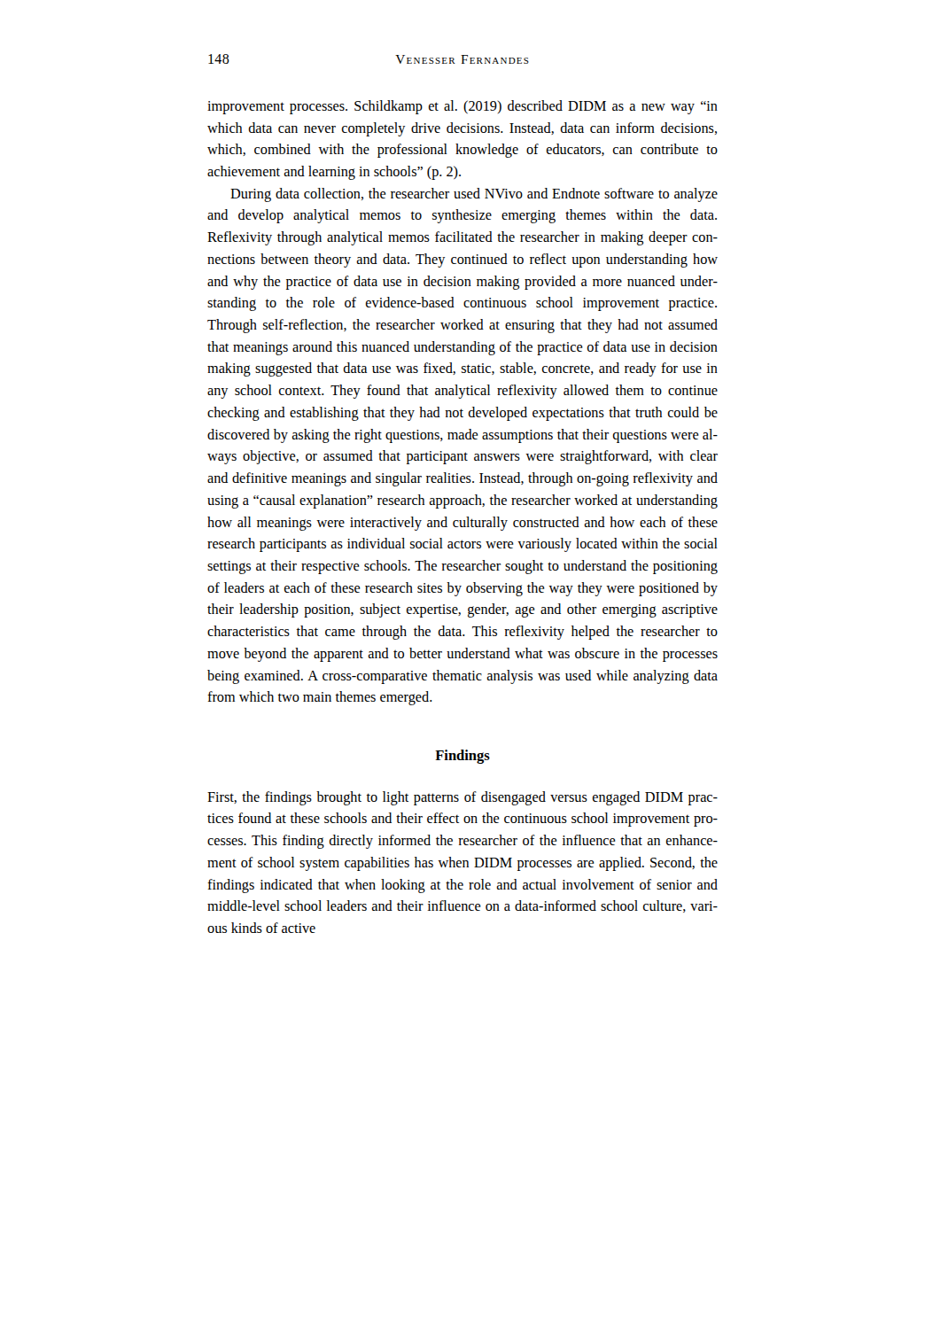148 Venesser Fernandes
improvement processes. Schildkamp et al. (2019) described DIDM as a new way “in which data can never completely drive decisions. Instead, data can inform decisions, which, combined with the professional knowledge of educators, can contribute to achievement and learning in schools” (p. 2).
During data collection, the researcher used NVivo and Endnote software to analyze and develop analytical memos to synthesize emerging themes within the data. Reflexivity through analytical memos facilitated the researcher in making deeper connections between theory and data. They continued to reflect upon understanding how and why the practice of data use in decision making provided a more nuanced understanding to the role of evidence-based continuous school improvement practice. Through self-reflection, the researcher worked at ensuring that they had not assumed that meanings around this nuanced understanding of the practice of data use in decision making suggested that data use was fixed, static, stable, concrete, and ready for use in any school context. They found that analytical reflexivity allowed them to continue checking and establishing that they had not developed expectations that truth could be discovered by asking the right questions, made assumptions that their questions were always objective, or assumed that participant answers were straightforward, with clear and definitive meanings and singular realities. Instead, through on-going reflexivity and using a “causal explanation” research approach, the researcher worked at understanding how all meanings were interactively and culturally constructed and how each of these research participants as individual social actors were variously located within the social settings at their respective schools. The researcher sought to understand the positioning of leaders at each of these research sites by observing the way they were positioned by their leadership position, subject expertise, gender, age and other emerging ascriptive characteristics that came through the data. This reflexivity helped the researcher to move beyond the apparent and to better understand what was obscure in the processes being examined. A cross-comparative thematic analysis was used while analyzing data from which two main themes emerged.
Findings
First, the findings brought to light patterns of disengaged versus engaged DIDM practices found at these schools and their effect on the continuous school improvement processes. This finding directly informed the researcher of the influence that an enhancement of school system capabilities has when DIDM processes are applied. Second, the findings indicated that when looking at the role and actual involvement of senior and middle-level school leaders and their influence on a data-informed school culture, various kinds of active